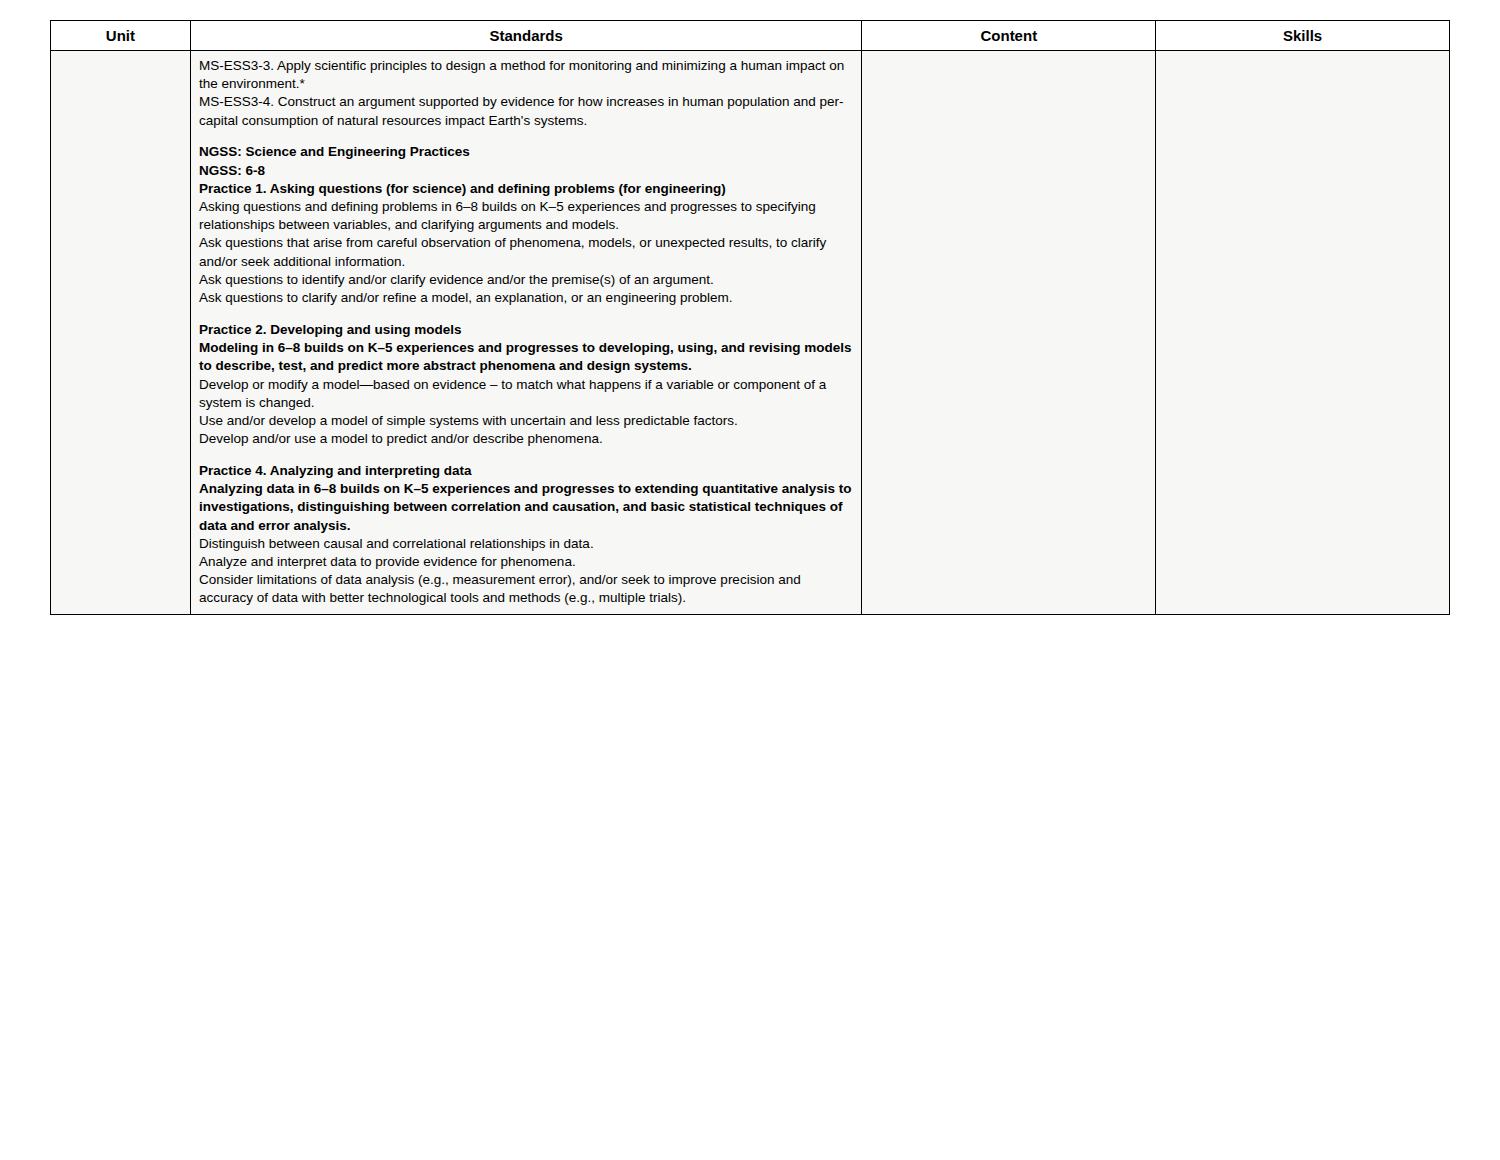| Unit | Standards | Content | Skills |
| --- | --- | --- | --- |
| | MS-ESS3-3. Apply scientific principles to design a method for monitoring and minimizing a human impact on the environment.* MS-ESS3-4. Construct an argument supported by evidence for how increases in human population and per-capital consumption of natural resources impact Earth's systems. NGSS: Science and Engineering Practices NGSS: 6-8 Practice 1. Asking questions (for science) and defining problems (for engineering) Asking questions and defining problems in 6–8 builds on K–5 experiences and progresses to specifying relationships between variables, and clarifying arguments and models. Ask questions that arise from careful observation of phenomena, models, or unexpected results, to clarify and/or seek additional information. Ask questions to identify and/or clarify evidence and/or the premise(s) of an argument. Ask questions to clarify and/or refine a model, an explanation, or an engineering problem. Practice 2. Developing and using models Modeling in 6–8 builds on K–5 experiences and progresses to developing, using, and revising models to describe, test, and predict more abstract phenomena and design systems. Develop or modify a model—based on evidence – to match what happens if a variable or component of a system is changed. Use and/or develop a model of simple systems with uncertain and less predictable factors. Develop and/or use a model to predict and/or describe phenomena. Practice 4. Analyzing and interpreting data Analyzing data in 6–8 builds on K–5 experiences and progresses to extending quantitative analysis to investigations, distinguishing between correlation and causation, and basic statistical techniques of data and error analysis. Distinguish between causal and correlational relationships in data. Analyze and interpret data to provide evidence for phenomena. Consider limitations of data analysis (e.g., measurement error), and/or seek to improve precision and accuracy of data with better technological tools and methods (e.g., multiple trials). | | |